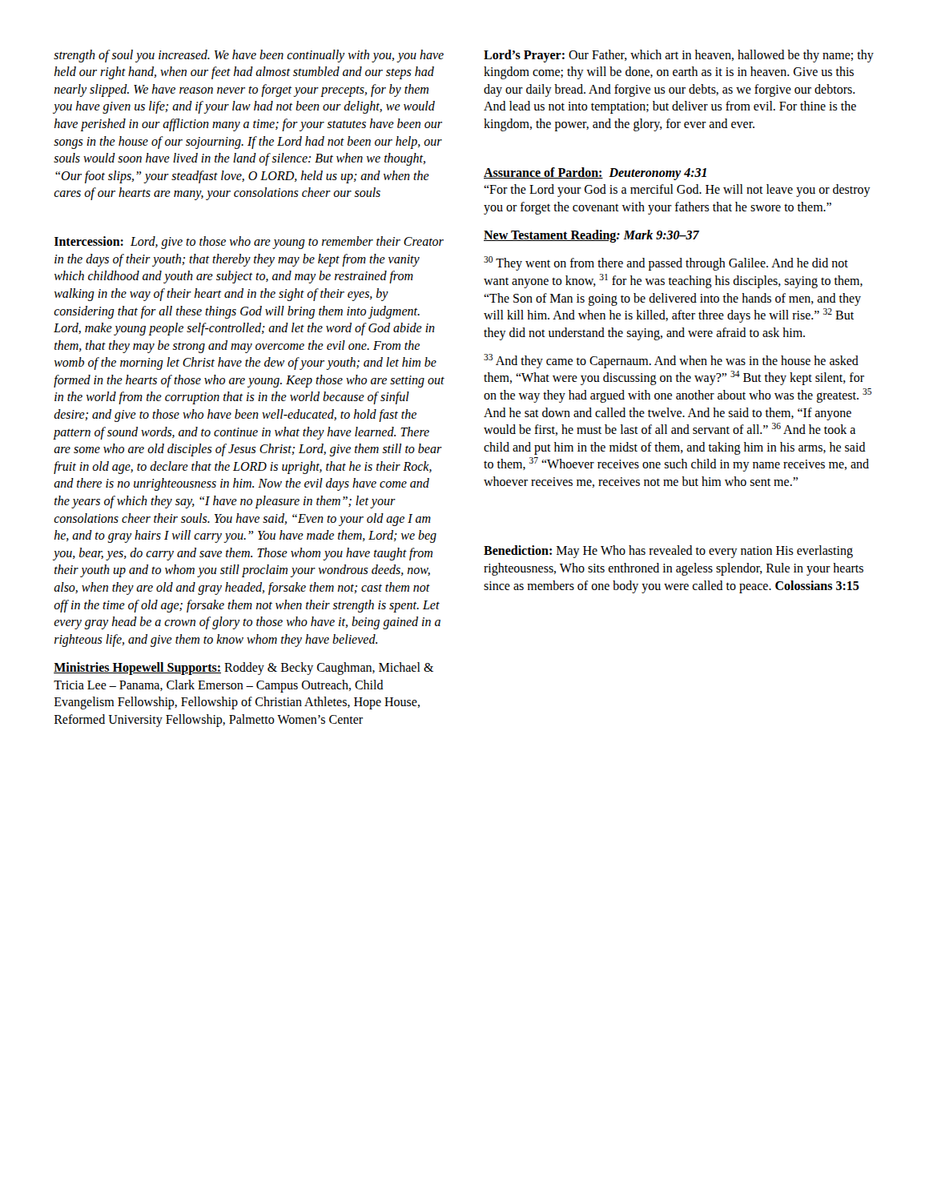strength of soul you increased. We have been continually with you, you have held our right hand, when our feet had almost stumbled and our steps had nearly slipped. We have reason never to forget your precepts, for by them you have given us life; and if your law had not been our delight, we would have perished in our affliction many a time; for your statutes have been our songs in the house of our sojourning. If the Lord had not been our help, our souls would soon have lived in the land of silence: But when we thought, “Our foot slips,” your steadfast love, O LORD, held us up; and when the cares of our hearts are many, your consolations cheer our souls
Intercession: Lord, give to those who are young to remember their Creator in the days of their youth; that thereby they may be kept from the vanity which childhood and youth are subject to, and may be restrained from walking in the way of their heart and in the sight of their eyes, by considering that for all these things God will bring them into judgment. Lord, make young people self-controlled; and let the word of God abide in them, that they may be strong and may overcome the evil one. From the womb of the morning let Christ have the dew of your youth; and let him be formed in the hearts of those who are young. Keep those who are setting out in the world from the corruption that is in the world because of sinful desire; and give to those who have been well-educated, to hold fast the pattern of sound words, and to continue in what they have learned. There are some who are old disciples of Jesus Christ; Lord, give them still to bear fruit in old age, to declare that the LORD is upright, that he is their Rock, and there is no unrighteousness in him. Now the evil days have come and the years of which they say, “I have no pleasure in them”; let your consolations cheer their souls. You have said, “Even to your old age I am he, and to gray hairs I will carry you.” You have made them, Lord; we beg you, bear, yes, do carry and save them. Those whom you have taught from their youth up and to whom you still proclaim your wondrous deeds, now, also, when they are old and gray headed, forsake them not; cast them not off in the time of old age; forsake them not when their strength is spent. Let every gray head be a crown of glory to those who have it, being gained in a righteous life, and give them to know whom they have believed.
Ministries Hopewell Supports: Roddey & Becky Caughman, Michael & Tricia Lee – Panama, Clark Emerson – Campus Outreach, Child Evangelism Fellowship, Fellowship of Christian Athletes, Hope House, Reformed University Fellowship, Palmetto Women’s Center
Lord’s Prayer: Our Father, which art in heaven, hallowed be thy name; thy kingdom come; thy will be done, on earth as it is in heaven. Give us this day our daily bread. And forgive us our debts, as we forgive our debtors. And lead us not into temptation; but deliver us from evil. For thine is the kingdom, the power, and the glory, for ever and ever.
Assurance of Pardon: Deuteronomy 4:31
“For the Lord your God is a merciful God. He will not leave you or destroy you or forget the covenant with your fathers that he swore to them.”
New Testament Reading: Mark 9:30–37
30 They went on from there and passed through Galilee. And he did not want anyone to know, 31 for he was teaching his disciples, saying to them, “The Son of Man is going to be delivered into the hands of men, and they will kill him. And when he is killed, after three days he will rise.” 32 But they did not understand the saying, and were afraid to ask him.
33 And they came to Capernaum. And when he was in the house he asked them, “What were you discussing on the way?” 34 But they kept silent, for on the way they had argued with one another about who was the greatest. 35 And he sat down and called the twelve. And he said to them, “If anyone would be first, he must be last of all and servant of all.” 36 And he took a child and put him in the midst of them, and taking him in his arms, he said to them, 37 “Whoever receives one such child in my name receives me, and whoever receives me, receives not me but him who sent me.”
Benediction: May He Who has revealed to every nation His everlasting righteousness, Who sits enthroned in ageless splendor, Rule in your hearts since as members of one body you were called to peace. Colossians 3:15